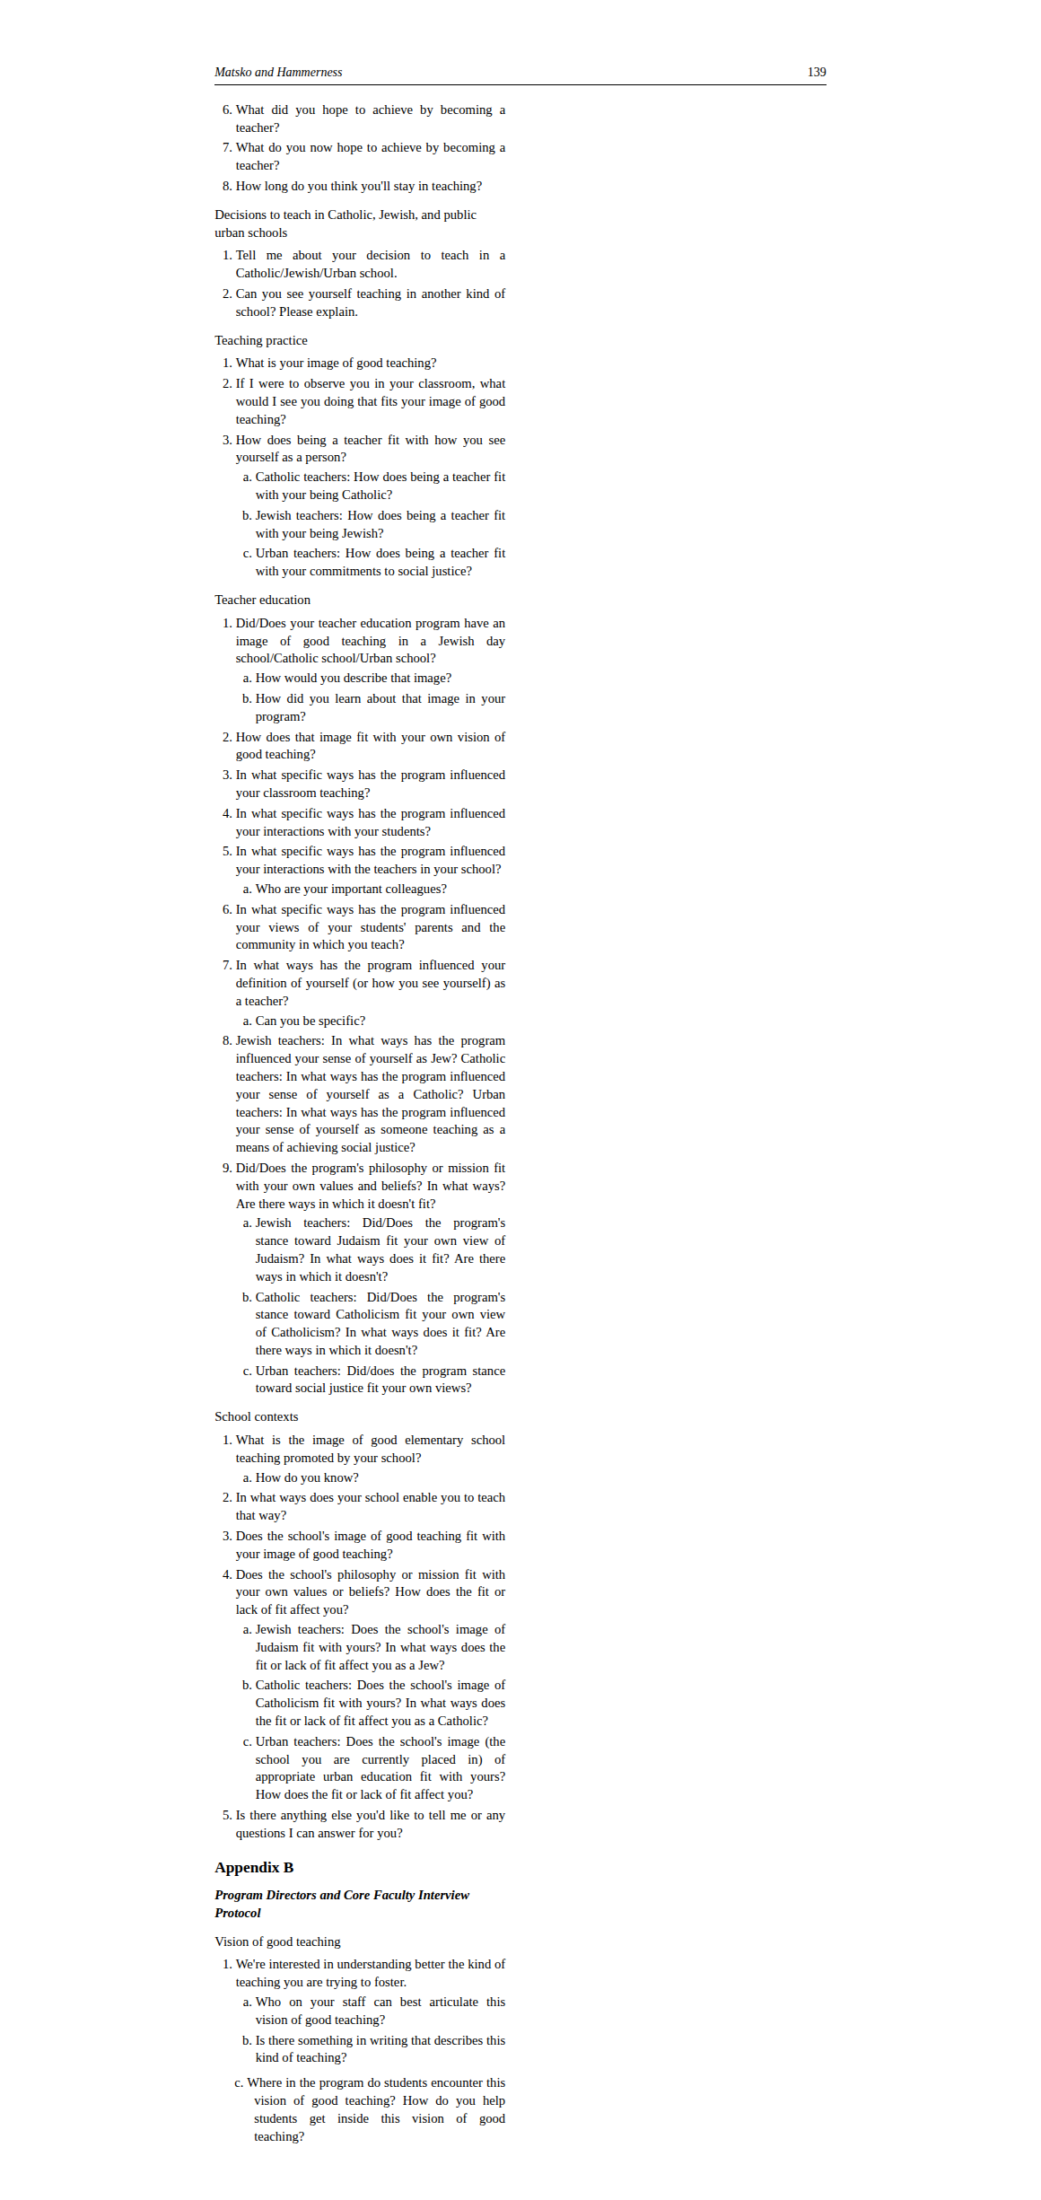Matsko and Hammerness 139
What did you hope to achieve by becoming a teacher?
What do you now hope to achieve by becoming a teacher?
How long do you think you'll stay in teaching?
Decisions to teach in Catholic, Jewish, and public urban schools
Tell me about your decision to teach in a Catholic/Jewish/Urban school.
Can you see yourself teaching in another kind of school? Please explain.
Teaching practice
What is your image of good teaching?
If I were to observe you in your classroom, what would I see you doing that fits your image of good teaching?
How does being a teacher fit with how you see yourself as a person?
Catholic teachers: How does being a teacher fit with your being Catholic?
Jewish teachers: How does being a teacher fit with your being Jewish?
Urban teachers: How does being a teacher fit with your commitments to social justice?
Teacher education
Did/Does your teacher education program have an image of good teaching in a Jewish day school/Catholic school/Urban school?
How would you describe that image?
How did you learn about that image in your program?
How does that image fit with your own vision of good teaching?
In what specific ways has the program influenced your classroom teaching?
In what specific ways has the program influenced your interactions with your students?
In what specific ways has the program influenced your interactions with the teachers in your school?
Who are your important colleagues?
In what specific ways has the program influenced your views of your students' parents and the community in which you teach?
In what ways has the program influenced your definition of yourself (or how you see yourself) as a teacher?
Can you be specific?
Jewish teachers: In what ways has the program influenced your sense of yourself as Jew? Catholic teachers: In what ways has the program influenced your sense of yourself as a Catholic? Urban teachers: In what ways has the program influenced your sense of yourself as someone teaching as a means of achieving social justice?
Did/Does the program's philosophy or mission fit with your own values and beliefs? In what ways? Are there ways in which it doesn't fit?
Jewish teachers: Did/Does the program's stance toward Judaism fit your own view of Judaism? In what ways does it fit? Are there ways in which it doesn't?
Catholic teachers: Did/Does the program's stance toward Catholicism fit your own view of Catholicism? In what ways does it fit? Are there ways in which it doesn't?
Urban teachers: Did/does the program stance toward social justice fit your own views?
School contexts
What is the image of good elementary school teaching promoted by your school?
How do you know?
In what ways does your school enable you to teach that way?
Does the school's image of good teaching fit with your image of good teaching?
Does the school's philosophy or mission fit with your own values or beliefs? How does the fit or lack of fit affect you?
Jewish teachers: Does the school's image of Judaism fit with yours? In what ways does the fit or lack of fit affect you as a Jew?
Catholic teachers: Does the school's image of Catholicism fit with yours? In what ways does the fit or lack of fit affect you as a Catholic?
Urban teachers: Does the school's image (the school you are currently placed in) of appropriate urban education fit with yours? How does the fit or lack of fit affect you?
Is there anything else you'd like to tell me or any questions I can answer for you?
Appendix B
Program Directors and Core Faculty Interview Protocol
Vision of good teaching
We're interested in understanding better the kind of teaching you are trying to foster.
Who on your staff can best articulate this vision of good teaching?
Is there something in writing that describes this kind of teaching?
Where in the program do students encounter this vision of good teaching? How do you help students get inside this vision of good teaching?